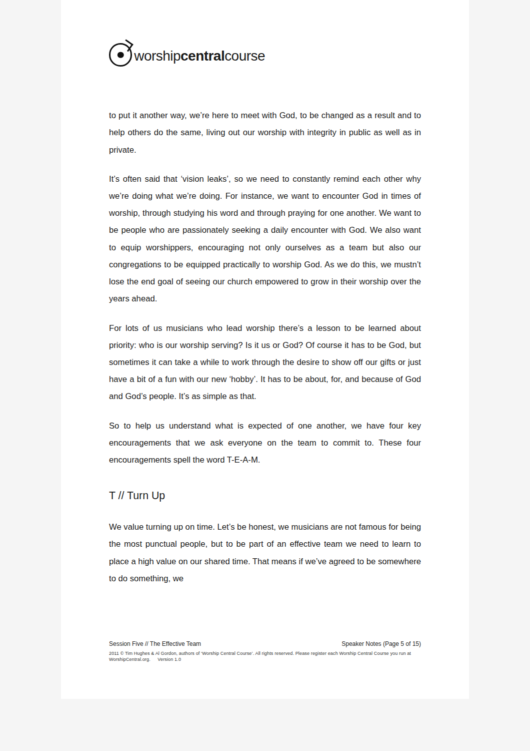worshipcentralcourse
to put it another way, we’re here to meet with God, to be changed as a result and to help others do the same, living out our worship with integrity in public as well as in private.
It’s often said that ‘vision leaks’, so we need to constantly remind each other why we’re doing what we’re doing. For instance, we want to encounter God in times of worship, through studying his word and through praying for one another. We want to be people who are passionately seeking a daily encounter with God. We also want to equip worshippers, encouraging not only ourselves as a team but also our congregations to be equipped practically to worship God. As we do this, we mustn’t lose the end goal of seeing our church empowered to grow in their worship over the years ahead.
For lots of us musicians who lead worship there’s a lesson to be learned about priority: who is our worship serving? Is it us or God? Of course it has to be God, but sometimes it can take a while to work through the desire to show off our gifts or just have a bit of a fun with our new ‘hobby’. It has to be about, for, and because of God and God’s people. It’s as simple as that.
So to help us understand what is expected of one another, we have four key encouragements that we ask everyone on the team to commit to. These four encouragements spell the word T-E-A-M.
T // Turn Up
We value turning up on time. Let’s be honest, we musicians are not famous for being the most punctual people, but to be part of an effective team we need to learn to place a high value on our shared time. That means if we’ve agreed to be somewhere to do something, we
Session Five // The Effective Team Speaker Notes (Page 5 of 15)
2011 © Tim Hughes & Al Gordon, authors of ‘Worship Central Course’. All rights reserved. Please register each Worship Central Course you run at WorshipCentral.org. Version 1.0